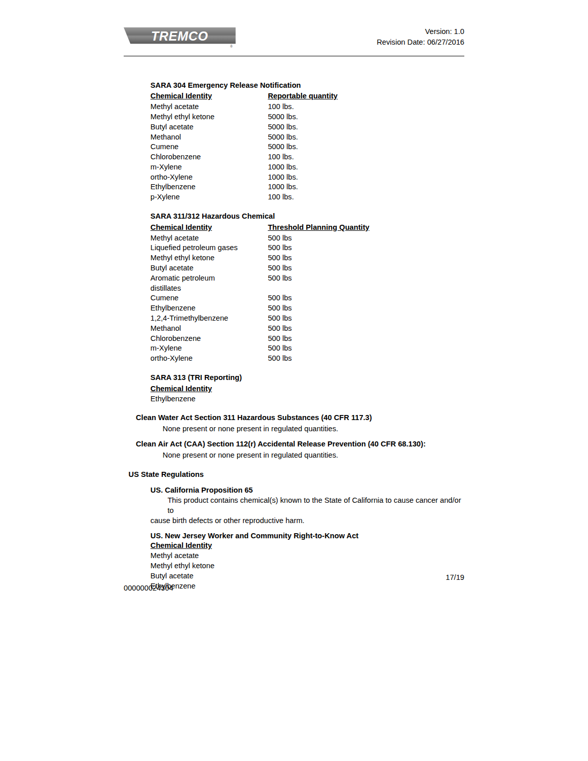TREMCO ®
Version: 1.0
Revision Date: 06/27/2016
SARA 304 Emergency Release Notification
| Chemical Identity | Reportable quantity |
| --- | --- |
| Methyl acetate | 100 lbs. |
| Methyl ethyl ketone | 5000 lbs. |
| Butyl acetate | 5000 lbs. |
| Methanol | 5000 lbs. |
| Cumene | 5000 lbs. |
| Chlorobenzene | 100 lbs. |
| m-Xylene | 1000 lbs. |
| ortho-Xylene | 1000 lbs. |
| Ethylbenzene | 1000 lbs. |
| p-Xylene | 100 lbs. |
SARA 311/312 Hazardous Chemical
| Chemical Identity | Threshold Planning Quantity |
| --- | --- |
| Methyl acetate | 500 lbs |
| Liquefied petroleum gases | 500 lbs |
| Methyl ethyl ketone | 500 lbs |
| Butyl acetate | 500 lbs |
| Aromatic petroleum distillates | 500 lbs |
| Cumene | 500 lbs |
| Ethylbenzene | 500 lbs |
| 1,2,4-Trimethylbenzene | 500 lbs |
| Methanol | 500 lbs |
| Chlorobenzene | 500 lbs |
| m-Xylene | 500 lbs |
| ortho-Xylene | 500 lbs |
SARA 313 (TRI Reporting)
Chemical Identity
Ethylbenzene
Clean Water Act Section 311 Hazardous Substances (40 CFR 117.3)
None present or none present in regulated quantities.
Clean Air Act (CAA) Section 112(r) Accidental Release Prevention (40 CFR 68.130):
None present or none present in regulated quantities.
US State Regulations
US. California Proposition 65
This product contains chemical(s) known to the State of California to cause cancer and/or to
cause birth defects or other reproductive harm.
US. New Jersey Worker and Community Right-to-Know Act
Chemical Identity
Methyl acetate
Methyl ethyl ketone
Butyl acetate
Ethylbenzene
17/19
000000024304